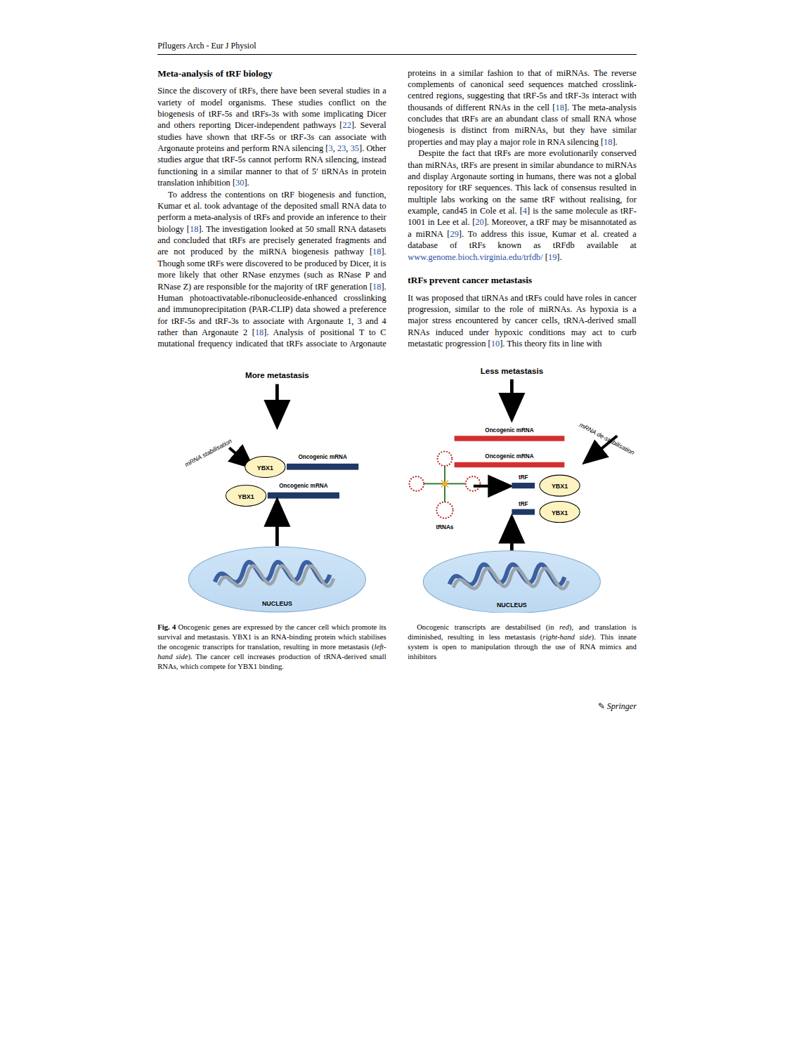Pflugers Arch - Eur J Physiol
Meta-analysis of tRF biology
Since the discovery of tRFs, there have been several studies in a variety of model organisms. These studies conflict on the biogenesis of tRF-5s and tRFs-3s with some implicating Dicer and others reporting Dicer-independent pathways [22]. Several studies have shown that tRF-5s or tRF-3s can associate with Argonaute proteins and perform RNA silencing [3, 23, 35]. Other studies argue that tRF-5s cannot perform RNA silencing, instead functioning in a similar manner to that of 5′ tiRNAs in protein translation inhibition [30].
To address the contentions on tRF biogenesis and function, Kumar et al. took advantage of the deposited small RNA data to perform a meta-analysis of tRFs and provide an inference to their biology [18]. The investigation looked at 50 small RNA datasets and concluded that tRFs are precisely generated fragments and are not produced by the miRNA biogenesis pathway [18]. Though some tRFs were discovered to be produced by Dicer, it is more likely that other RNase enzymes (such as RNase P and RNase Z) are responsible for the majority of tRF generation [18]. Human photoactivatable-ribonucleoside-enhanced crosslinking and immunoprecipitation (PAR-CLIP) data showed a preference for tRF-5s and tRF-3s to associate with Argonaute 1, 3 and 4 rather than Argonaute 2 [18]. Analysis of positional T to C mutational frequency indicated that tRFs associate to Argonaute proteins in a similar fashion to that of miRNAs. The reverse complements of canonical seed sequences matched crosslink-centred regions, suggesting that tRF-5s and tRF-3s interact with thousands of different RNAs in the cell [18]. The meta-analysis concludes that tRFs are an abundant class of small RNA whose biogenesis is distinct from miRNAs, but they have similar properties and may play a major role in RNA silencing [18].
Despite the fact that tRFs are more evolutionarily conserved than miRNAs, tRFs are present in similar abundance to miRNAs and display Argonaute sorting in humans, there was not a global repository for tRF sequences. This lack of consensus resulted in multiple labs working on the same tRF without realising, for example, cand45 in Cole et al. [4] is the same molecule as tRF-1001 in Lee et al. [20]. Moreover, a tRF may be misannotated as a miRNA [29]. To address this issue, Kumar et al. created a database of tRFs known as tRFdb available at www.genome.bioch.virginia.edu/trfdb/ [19].
tRFs prevent cancer metastasis
It was proposed that tiRNAs and tRFs could have roles in cancer progression, similar to the role of miRNAs. As hypoxia is a major stress encountered by cancer cells, tRNA-derived small RNAs induced under hypoxic conditions may act to curb metastatic progression [10]. This theory fits in line with
More metastasis mRNA stabilisation YBX1 Oncogenic mRNA YBX1 Oncogenic mRNA NUCLEUS Less metastasis mRNA de-stabilisation Oncogenic mRNA Oncogenic mRNA tRNAs tRF YBX1 tRF YBX1 NUCLEUS
Fig. 4 Oncogenic genes are expressed by the cancer cell which promote its survival and metastasis. YBX1 is an RNA-binding protein which stabilises the oncogenic transcripts for translation, resulting in more metastasis (left-hand side). The cancer cell increases production of tRNA-derived small RNAs, which compete for YBX1 binding.
Oncogenic transcripts are destabilised (in red), and translation is diminished, resulting in less metastasis (right-hand side). This innate system is open to manipulation through the use of RNA mimics and inhibitors
✎Springer